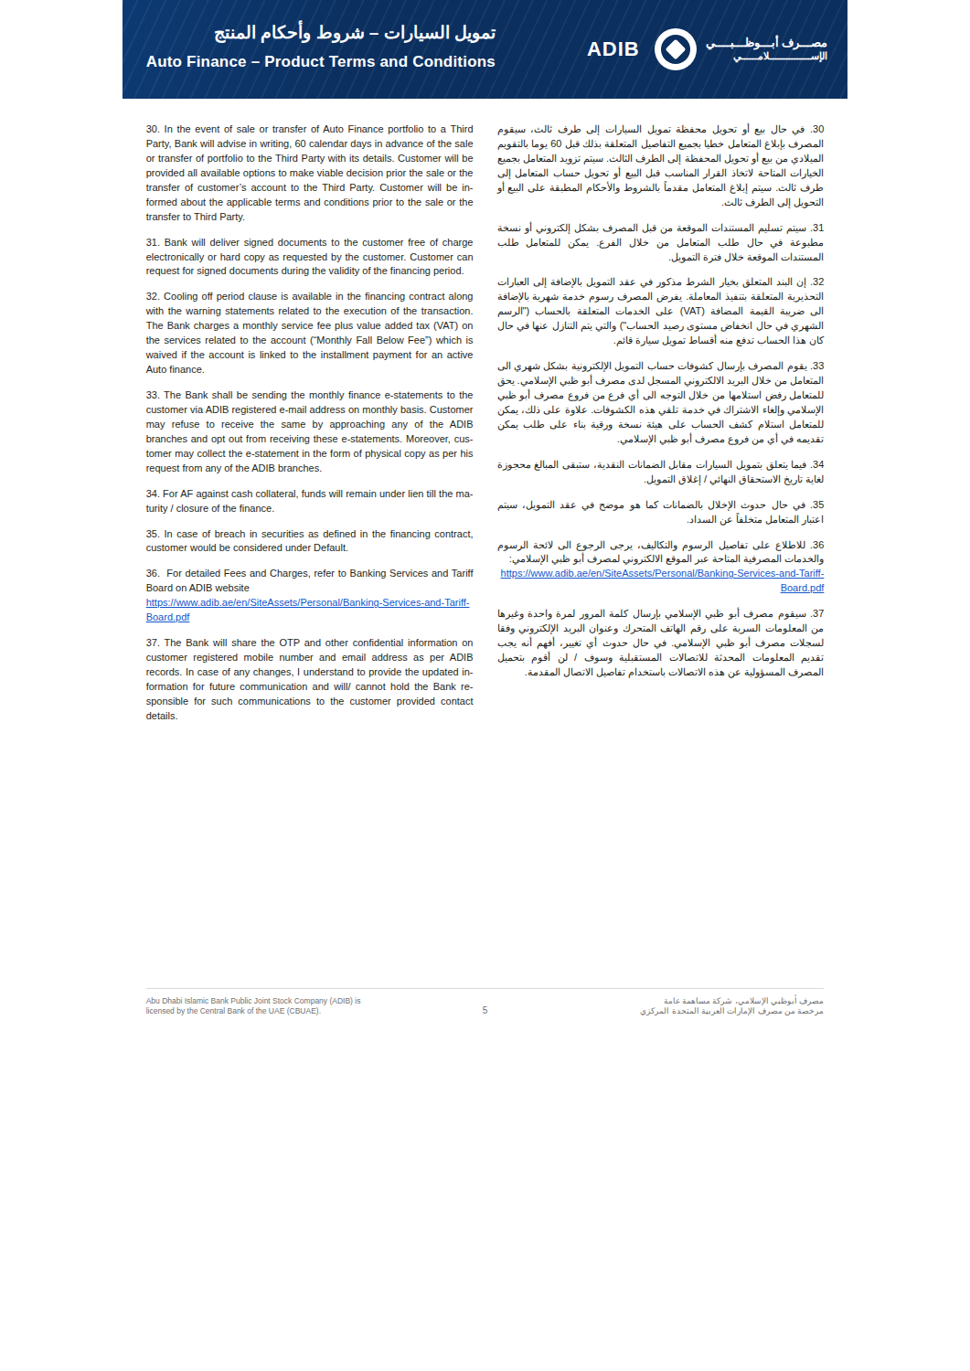تمويل السيارات – شروط وأحكام المنتج
Auto Finance – Product Terms and Conditions
ADIB مصـــرف أبـــوظـــبــــي
الإســـــــــــــــلامــــــي
30. In the event of sale or transfer of Auto Finance portfolio to a Third Party, Bank will advise in writing, 60 calendar days in advance of the sale or transfer of portfolio to the Third Party with its details. Customer will be provided all available options to make viable decision prior the sale or the transfer of customer’s account to the Third Party. Customer will be informed about the applicable terms and conditions prior to the sale or the transfer to Third Party.
31. Bank will deliver signed documents to the customer free of charge electronically or hard copy as requested by the customer. Customer can request for signed documents during the validity of the financing period.
32. Cooling off period clause is available in the financing contract along with the warning statements related to the execution of the transaction. The Bank charges a monthly service fee plus value added tax (VAT) on the services related to the account (“Monthly Fall Below Fee”) which is waived if the account is linked to the installment payment for an active Auto finance.
33. The Bank shall be sending the monthly finance e-statements to the customer via ADIB registered e-mail address on monthly basis. Customer may refuse to receive the same by approaching any of the ADIB branches and opt out from receiving these e-statements. Moreover, customer may collect the e-statement in the form of physical copy as per his request from any of the ADIB branches.
34. For AF against cash collateral, funds will remain under lien till the maturity / closure of the finance.
35. In case of breach in securities as defined in the financing contract, customer would be considered under Default.
36. For detailed Fees and Charges, refer to Banking Services and Tariff Board on ADIB website
https://www.adib.ae/en/SiteAssets/Personal/Banking-Services-and-Tariff-Board.pdf
37. The Bank will share the OTP and other confidential information on customer registered mobile number and email address as per ADIB records. In case of any changes, I understand to provide the updated information for future communication and will/ cannot hold the Bank responsible for such communications to the customer provided contact details.
30. في حال بيع أو تحويل محفظة تمويل السيارات إلى طرف ثالث، سيقوم المصرف بإبلاغ المتعامل خطيا بجميع التفاصيل المتعلقة بذلك قبل 60 يوما بالتقويم الميلادي من بيع أو تحويل المحفظة إلى الطرف الثالث. سيتم تزويد المتعامل بجميع الخيارات المتاحة لاتخاذ القرار المناسب قبل البيع أو تحويل حساب المتعامل إلى طرف ثالث. سيتم إبلاغ المتعامل مقدماً بالشروط والأحكام المطبقة على البيع أو التحويل إلى الطرف ثالث.
31. سيتم تسليم المستندات الموقعة من قبل المصرف بشكل إلكتروني أو نسخة مطبوعة في حال طلب المتعامل من خلال الفرع. يمكن للمتعامل طلب المستندات الموقعة خلال فترة التمويل.
32. إن البند المتعلق بخيار الشرط مذكور في عقد التمويل بالإضافة إلى العبارات التحذيرية المتعلقة بتنفيذ المعاملة. يفرض المصرف رسوم خدمة شهرية بالإضافة الى ضريبة القيمة المضافة (VAT) على الخدمات المتعلقة بالحساب ("الرسم الشهري في حال انخفاض مستوى رصيد الحساب") والتي يتم التنازل عنها في حال كان هذا الحساب تدفع منه أقساط تمويل سيارة قائم.
33. يقوم المصرف بإرسال كشوفات حساب التمويل الإلكترونية بشكل شهري الى المتعامل من خلال البريد الالكتروني المسجل لدى مصرف أبو ظبي الإسلامي. يحق للمتعامل رفض استلامها من خلال التوجه الى أي فرع من فروع مصرف أبو ظبي الإسلامي وإلغاء الاشتراك في خدمة تلقي هذه الكشوفات. علاوة على ذلك، يمكن للمتعامل استلام كشف الحساب على هيئة نسخة ورقية بناء على طلب يمكن تقديمه في أي من فروع مصرف أبو ظبي الإسلامي.
34. فيما يتعلق بتمويل السيارات مقابل الضمانات النقدية، ستبقى المبالغ محجوزة لغاية تاريخ الاستحقاق النهائي / إغلاق التمويل.
35. في حال حدوث الإخلال بالضمانات كما هو موضح في عقد التمويل، سيتم اعتبار المتعامل متخلفاً عن السداد.
36. للاطلاع على تفاصيل الرسوم والتكاليف، يرجى الرجوع الى لائحة الرسوم والخدمات المصرفية المتاحة عبر الموقع الالكتروني لمصرف أبو ظبي الإسلامي:
https://www.adib.ae/en/SiteAssets/Personal/Banking-Services-and-Tariff-Board.pdf
37. سيقوم مصرف أبو ظبي الإسلامي بإرسال كلمة المرور لمرة واحدة وغيرها من المعلومات السرية على رقم الهاتف المتحرك وعنوان البريد الإلكتروني وفقا لسجلات مصرف أبو ظبي الإسلامي. في حال حدوث أي تغيير، أفهم أنه يجب تقديم المعلومات المحدثة للاتصالات المستقبلية وسوف / لن أقوم بتحميل المصرف المسؤولية عن هذه الاتصالات باستخدام تفاصيل الاتصال المقدمة.
Abu Dhabi Islamic Bank Public Joint Stock Company (ADIB) is
licensed by the Central Bank of the UAE (CBUAE).
5
مصرف أبوظبي الإسلامي، شركة مساهمة عامة
مرخصة من مصرف الإمارات العربية المتحدة المركزي